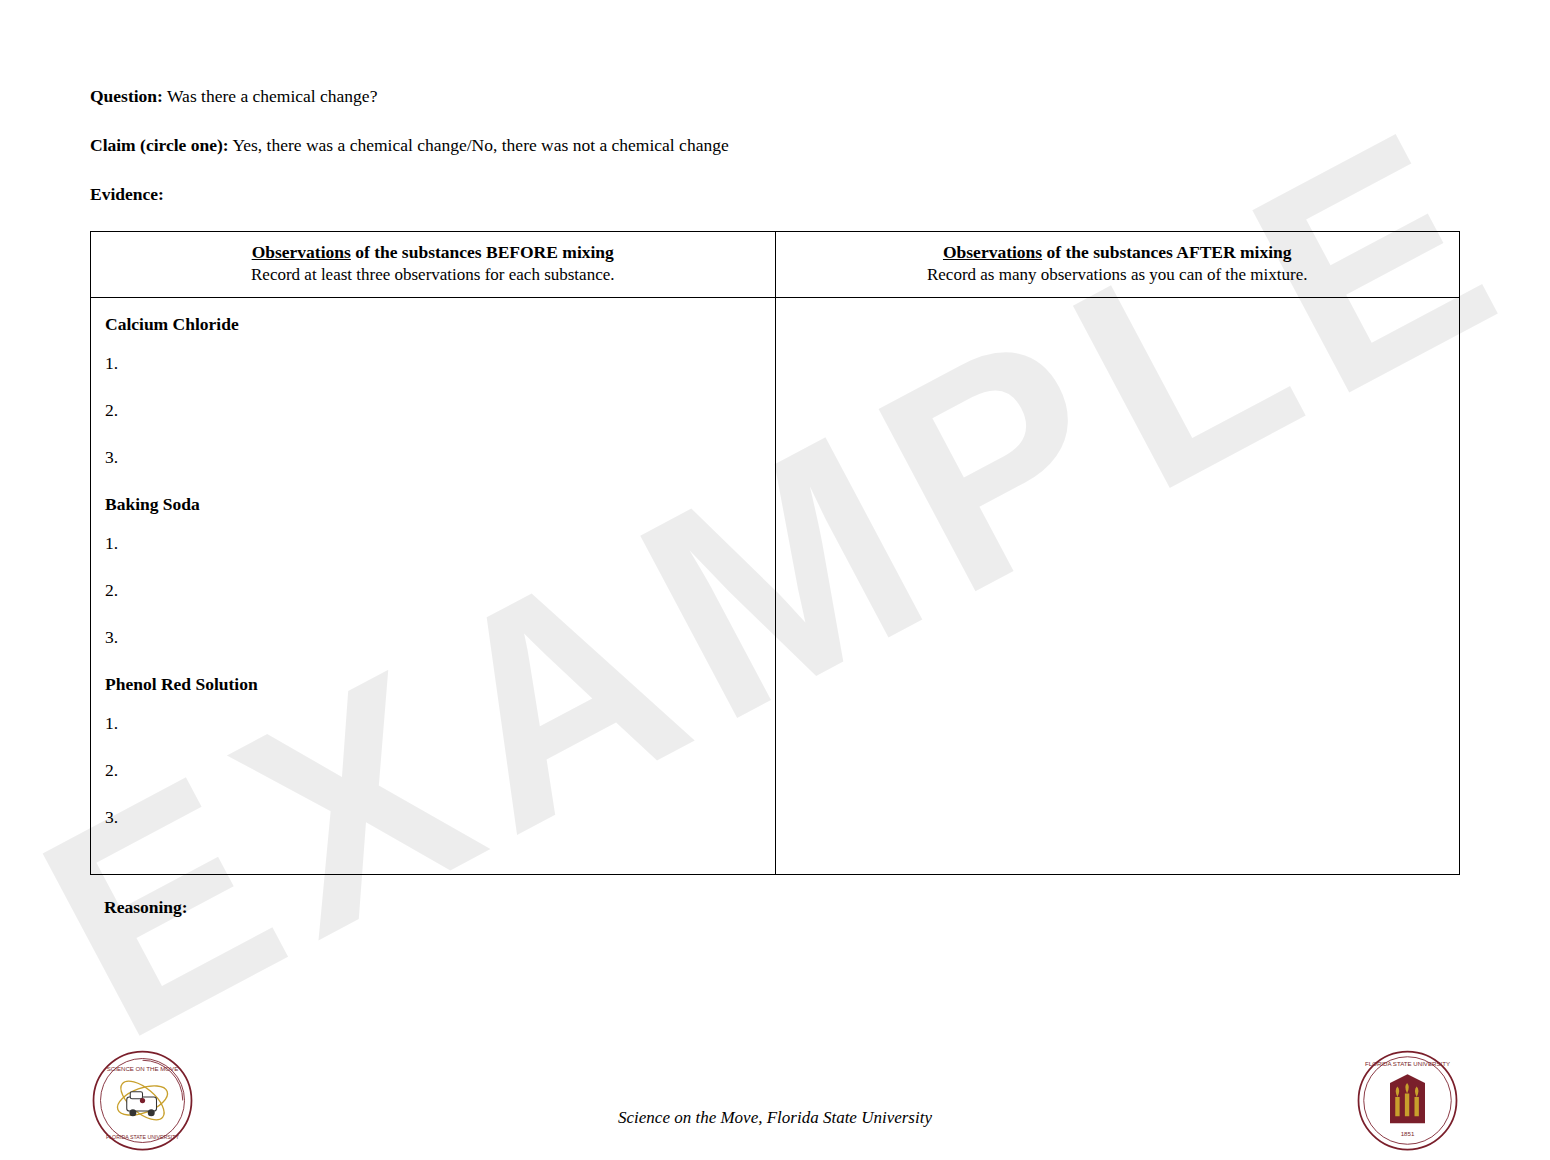EXAMPLE
Question: Was there a chemical change?
Claim (circle one): Yes, there was a chemical change/No, there was not a chemical change
Evidence:
| Observations of the substances BEFORE mixing Record at least three observations for each substance. | Observations of the substances AFTER mixing Record as many observations as you can of the mixture. |
| --- | --- |
| Calcium Chloride Baking Soda Phenol Red Solution | |
Reasoning:
SCIENCE ON THE MOVE FLORIDA STATE UNIVERSITY
Science on the Move, Florida State University
FLORIDA STATE UNIVERSITY 1851